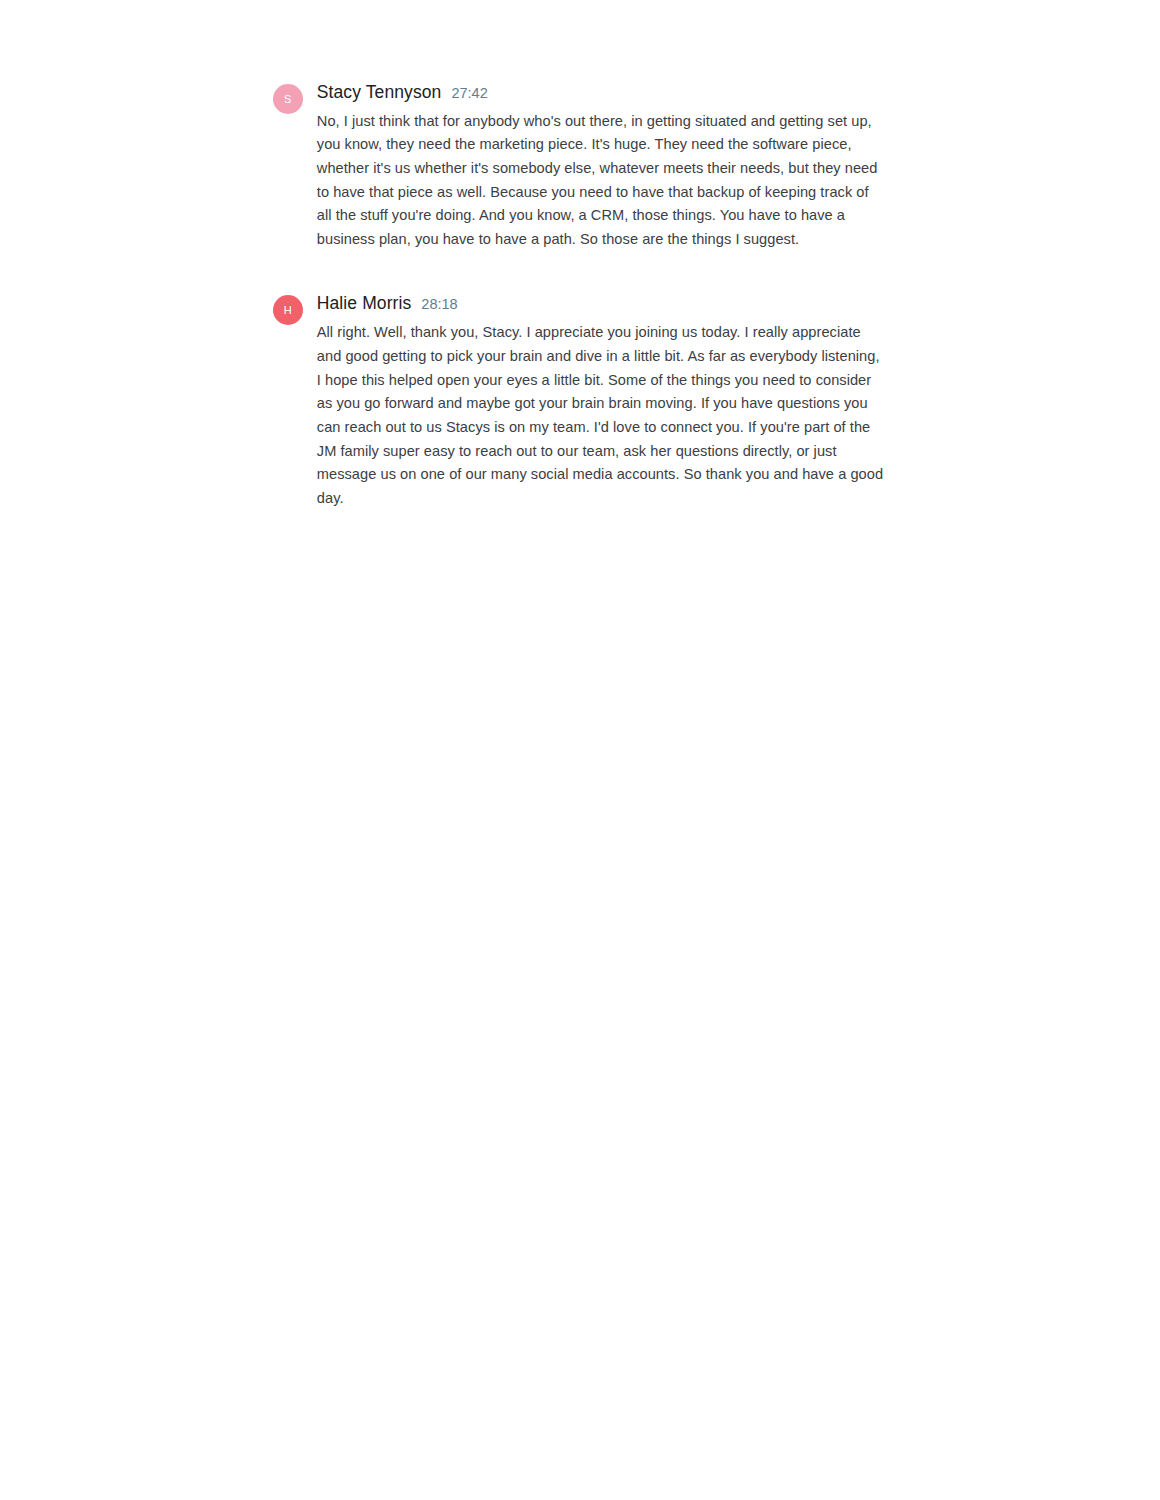S
Stacy Tennyson 27:42
No, I just think that for anybody who's out there, in getting situated and getting set up, you know, they need the marketing piece. It's huge. They need the software piece, whether it's us whether it's somebody else, whatever meets their needs, but they need to have that piece as well. Because you need to have that backup of keeping track of all the stuff you're doing. And you know, a CRM, those things. You have to have a business plan, you have to have a path. So those are the things I suggest.
H
Halie Morris 28:18
All right. Well, thank you, Stacy. I appreciate you joining us today. I really appreciate and good getting to pick your brain and dive in a little bit. As far as everybody listening, I hope this helped open your eyes a little bit. Some of the things you need to consider as you go forward and maybe got your brain brain moving. If you have questions you can reach out to us Stacys is on my team. I'd love to connect you. If you're part of the JM family super easy to reach out to our team, ask her questions directly, or just message us on one of our many social media accounts. So thank you and have a good day.